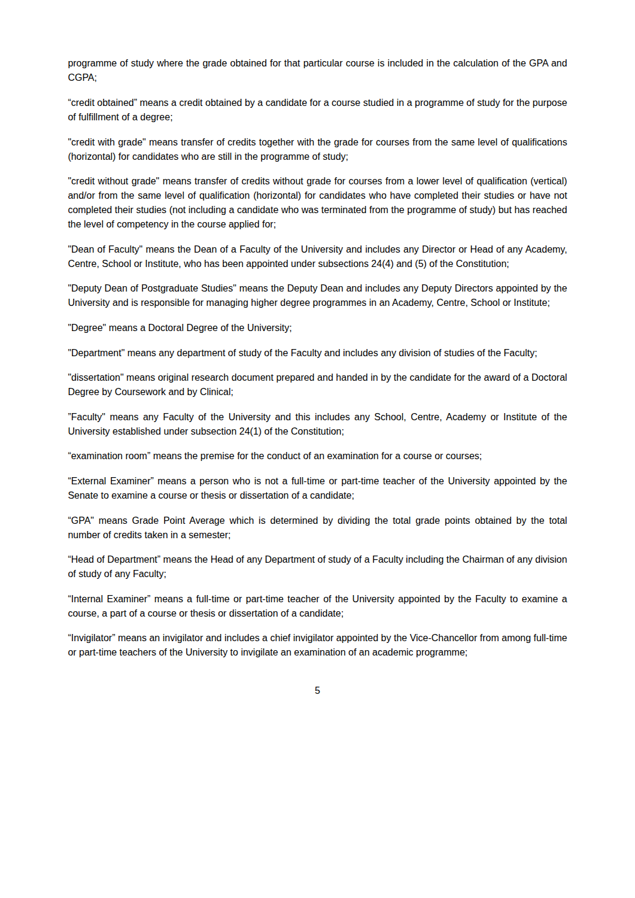programme of study where the grade obtained for that particular course is included in the calculation of the GPA and CGPA;
“credit obtained” means a credit obtained by a candidate for a course studied in a programme of study for the purpose of fulfillment of a degree;
"credit with grade" means transfer of credits together with the grade for courses from the same level of qualifications (horizontal) for candidates who are still in the programme of study;
"credit without grade" means transfer of credits without grade for courses from a lower level of qualification (vertical) and/or from the same level of qualification (horizontal) for candidates who have completed their studies or have not completed their studies (not including a candidate who was terminated from the programme of study) but has reached the level of competency in the course applied for;
"Dean of Faculty" means the Dean of a Faculty of the University and includes any Director or Head of any Academy, Centre, School or Institute, who has been appointed under subsections 24(4) and (5) of the Constitution;
"Deputy Dean of Postgraduate Studies" means the Deputy Dean and includes any Deputy Directors appointed by the University and is responsible for managing higher degree programmes in an Academy, Centre, School or Institute;
"Degree" means a Doctoral Degree of the University;
"Department" means any department of study of the Faculty and includes any division of studies of the Faculty;
"dissertation" means original research document prepared and handed in by the candidate for the award of a Doctoral Degree by Coursework and by Clinical;
”Faculty" means any Faculty of the University and this includes any School, Centre, Academy or Institute of the University established under subsection 24(1) of the Constitution;
“examination room” means the premise for the conduct of an examination for a course or courses;
“External Examiner” means a person who is not a full-time or part-time teacher of the University appointed by the Senate to examine a course or thesis or dissertation of a candidate;
“GPA" means Grade Point Average which is determined by dividing the total grade points obtained by the total number of credits taken in a semester;
“Head of Department” means the Head of any Department of study of a Faculty including the Chairman of any division of study of any Faculty;
“Internal Examiner” means a full-time or part-time teacher of the University appointed by the Faculty to examine a course, a part of a course or thesis or dissertation of a candidate;
“Invigilator” means an invigilator and includes a chief invigilator appointed by the Vice-Chancellor from among full-time or part-time teachers of the University to invigilate an examination of an academic programme;
5